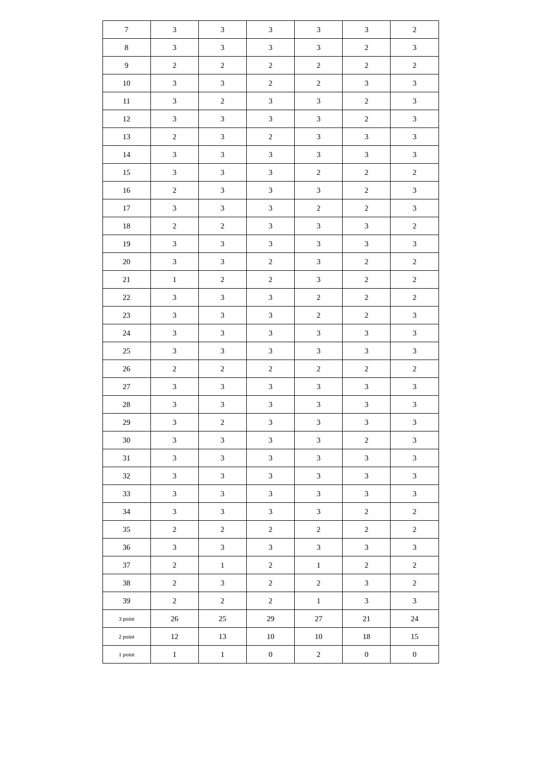| 7 | 3 | 3 | 3 | 3 | 3 | 2 |
| 8 | 3 | 3 | 3 | 3 | 2 | 3 |
| 9 | 2 | 2 | 2 | 2 | 2 | 2 |
| 10 | 3 | 3 | 2 | 2 | 3 | 3 |
| 11 | 3 | 2 | 3 | 3 | 2 | 3 |
| 12 | 3 | 3 | 3 | 3 | 2 | 3 |
| 13 | 2 | 3 | 2 | 3 | 3 | 3 |
| 14 | 3 | 3 | 3 | 3 | 3 | 3 |
| 15 | 3 | 3 | 3 | 2 | 2 | 2 |
| 16 | 2 | 3 | 3 | 3 | 2 | 3 |
| 17 | 3 | 3 | 3 | 2 | 2 | 3 |
| 18 | 2 | 2 | 3 | 3 | 3 | 2 |
| 19 | 3 | 3 | 3 | 3 | 3 | 3 |
| 20 | 3 | 3 | 2 | 3 | 2 | 2 |
| 21 | 1 | 2 | 2 | 3 | 2 | 2 |
| 22 | 3 | 3 | 3 | 2 | 2 | 2 |
| 23 | 3 | 3 | 3 | 2 | 2 | 3 |
| 24 | 3 | 3 | 3 | 3 | 3 | 3 |
| 25 | 3 | 3 | 3 | 3 | 3 | 3 |
| 26 | 2 | 2 | 2 | 2 | 2 | 2 |
| 27 | 3 | 3 | 3 | 3 | 3 | 3 |
| 28 | 3 | 3 | 3 | 3 | 3 | 3 |
| 29 | 3 | 2 | 3 | 3 | 3 | 3 |
| 30 | 3 | 3 | 3 | 3 | 2 | 3 |
| 31 | 3 | 3 | 3 | 3 | 3 | 3 |
| 32 | 3 | 3 | 3 | 3 | 3 | 3 |
| 33 | 3 | 3 | 3 | 3 | 3 | 3 |
| 34 | 3 | 3 | 3 | 3 | 2 | 2 |
| 35 | 2 | 2 | 2 | 2 | 2 | 2 |
| 36 | 3 | 3 | 3 | 3 | 3 | 3 |
| 37 | 2 | 1 | 2 | 1 | 2 | 2 |
| 38 | 2 | 3 | 2 | 2 | 3 | 2 |
| 39 | 2 | 2 | 2 | 1 | 3 | 3 |
| 3 point | 26 | 25 | 29 | 27 | 21 | 24 |
| 2 point | 12 | 13 | 10 | 10 | 18 | 15 |
| 1 point | 1 | 1 | 0 | 2 | 0 | 0 |